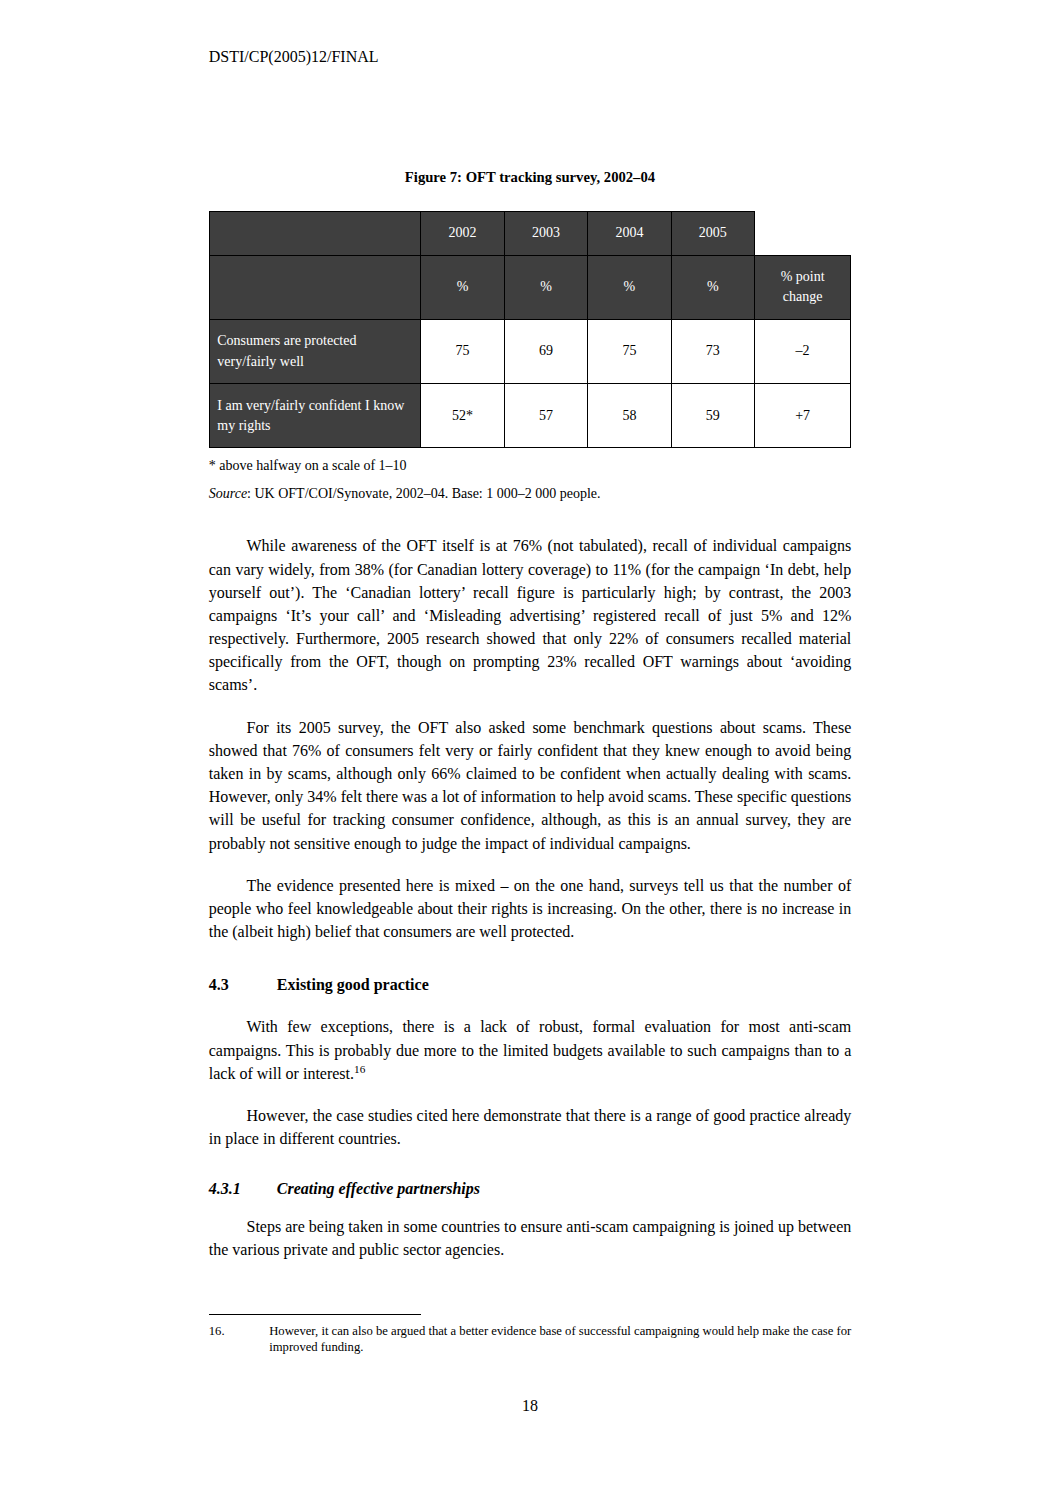DSTI/CP(2005)12/FINAL
Figure 7: OFT tracking survey, 2002–04
| | 2002 | 2003 | 2004 | 2005 | |
| --- | --- | --- | --- | --- | --- |
| | % | % | % | % | % point change |
| Consumers are protected very/fairly well | 75 | 69 | 75 | 73 | –2 |
| I am very/fairly confident I know my rights | 52* | 57 | 58 | 59 | +7 |
* above halfway on a scale of 1–10
Source: UK OFT/COI/Synovate, 2002–04. Base: 1 000–2 000 people.
While awareness of the OFT itself is at 76% (not tabulated), recall of individual campaigns can vary widely, from 38% (for Canadian lottery coverage) to 11% (for the campaign ‘In debt, help yourself out’). The ‘Canadian lottery’ recall figure is particularly high; by contrast, the 2003 campaigns ‘It’s your call’ and ‘Misleading advertising’ registered recall of just 5% and 12% respectively. Furthermore, 2005 research showed that only 22% of consumers recalled material specifically from the OFT, though on prompting 23% recalled OFT warnings about ‘avoiding scams’.
For its 2005 survey, the OFT also asked some benchmark questions about scams. These showed that 76% of consumers felt very or fairly confident that they knew enough to avoid being taken in by scams, although only 66% claimed to be confident when actually dealing with scams. However, only 34% felt there was a lot of information to help avoid scams. These specific questions will be useful for tracking consumer confidence, although, as this is an annual survey, they are probably not sensitive enough to judge the impact of individual campaigns.
The evidence presented here is mixed – on the one hand, surveys tell us that the number of people who feel knowledgeable about their rights is increasing. On the other, there is no increase in the (albeit high) belief that consumers are well protected.
4.3 Existing good practice
With few exceptions, there is a lack of robust, formal evaluation for most anti-scam campaigns. This is probably due more to the limited budgets available to such campaigns than to a lack of will or interest.16
However, the case studies cited here demonstrate that there is a range of good practice already in place in different countries.
4.3.1 Creating effective partnerships
Steps are being taken in some countries to ensure anti-scam campaigning is joined up between the various private and public sector agencies.
16.
However, it can also be argued that a better evidence base of successful campaigning would help make the case for improved funding.
18